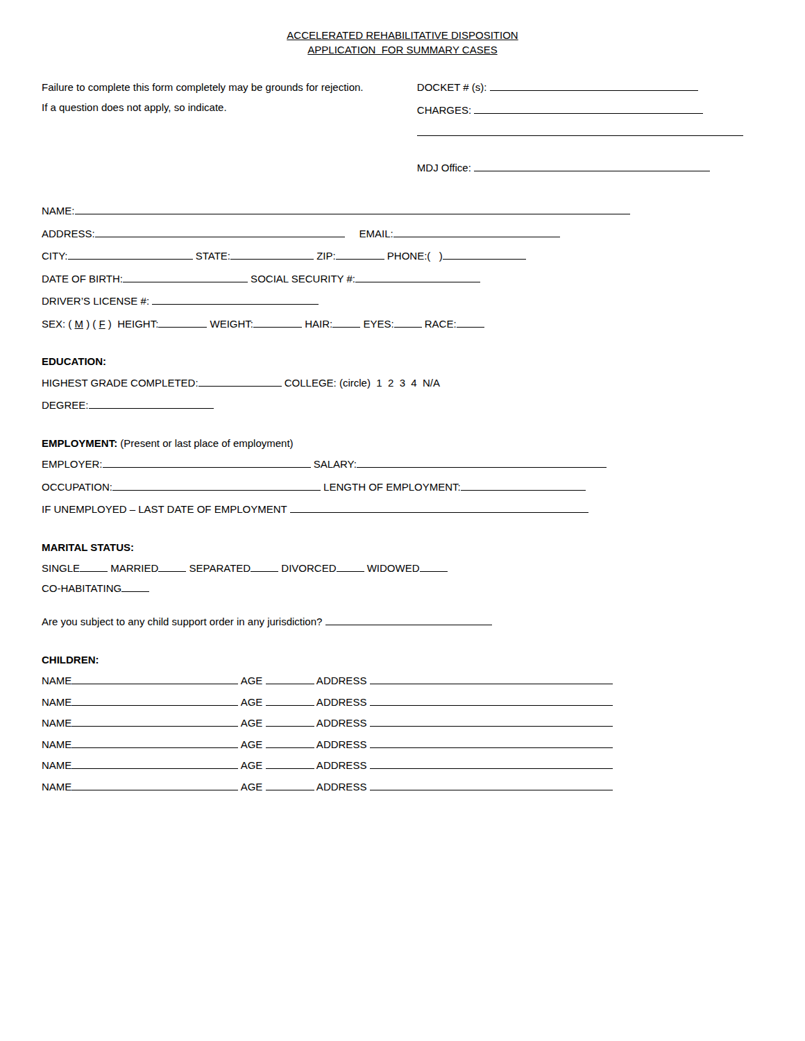ACCELERATED REHABILITATIVE DISPOSITION
APPLICATION FOR SUMMARY CASES
Failure to complete this form completely may be grounds for rejection. If a question does not apply, so indicate.
DOCKET # (s):
CHARGES:
MDJ Office:
NAME:
ADDRESS: EMAIL:
CITY: STATE: ZIP: PHONE:( )
DATE OF BIRTH: SOCIAL SECURITY #:
DRIVER’S LICENSE #:
SEX: ( M ) ( F ) HEIGHT: WEIGHT: HAIR: EYES: RACE:
EDUCATION:
HIGHEST GRADE COMPLETED: COLLEGE: (circle) 1 2 3 4 N/A
DEGREE:
EMPLOYMENT: (Present or last place of employment)
EMPLOYER: SALARY:
OCCUPATION: LENGTH OF EMPLOYMENT:
IF UNEMPLOYED – LAST DATE OF EMPLOYMENT
MARITAL STATUS:
SINGLE MARRIED SEPARATED DIVORCED WIDOWED
CO-HABITATING
Are you subject to any child support order in any jurisdiction?
CHILDREN:
NAME AGE ADDRESS
NAME AGE ADDRESS
NAME AGE ADDRESS
NAME AGE ADDRESS
NAME AGE ADDRESS
NAME AGE ADDRESS